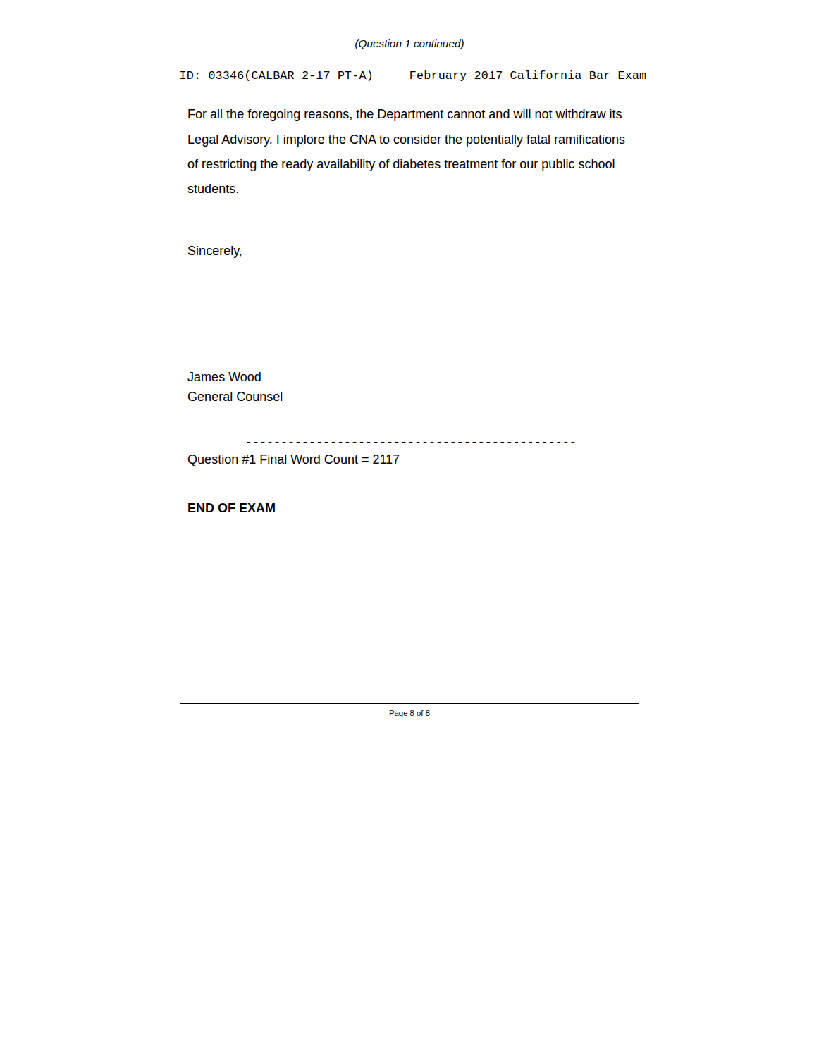(Question 1 continued)
ID: 03346(CALBAR_2-17_PT-A) February 2017 California Bar Exam
For all the foregoing reasons, the Department cannot and will not withdraw its Legal Advisory. I implore the CNA to consider the potentially fatal ramifications of restricting the ready availability of diabetes treatment for our public school students.
Sincerely,
James Wood
General Counsel
-----------------------------------------------
Question #1 Final Word Count = 2117
END OF EXAM
Page 8 of 8